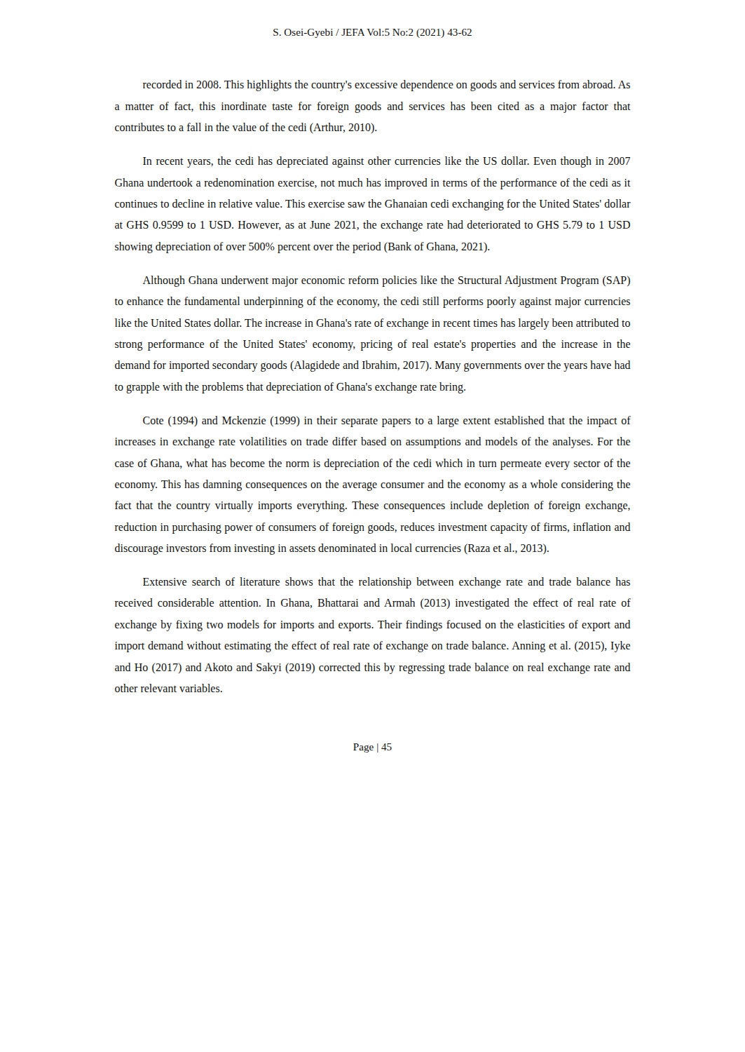S. Osei-Gyebi / JEFA Vol:5 No:2 (2021) 43-62
recorded in 2008. This highlights the country's excessive dependence on goods and services from abroad. As a matter of fact, this inordinate taste for foreign goods and services has been cited as a major factor that contributes to a fall in the value of the cedi (Arthur, 2010).
In recent years, the cedi has depreciated against other currencies like the US dollar. Even though in 2007 Ghana undertook a redenomination exercise, not much has improved in terms of the performance of the cedi as it continues to decline in relative value. This exercise saw the Ghanaian cedi exchanging for the United States' dollar at GHS 0.9599 to 1 USD. However, as at June 2021, the exchange rate had deteriorated to GHS 5.79 to 1 USD showing depreciation of over 500% percent over the period (Bank of Ghana, 2021).
Although Ghana underwent major economic reform policies like the Structural Adjustment Program (SAP) to enhance the fundamental underpinning of the economy, the cedi still performs poorly against major currencies like the United States dollar. The increase in Ghana's rate of exchange in recent times has largely been attributed to strong performance of the United States' economy, pricing of real estate's properties and the increase in the demand for imported secondary goods (Alagidede and Ibrahim, 2017). Many governments over the years have had to grapple with the problems that depreciation of Ghana's exchange rate bring.
Cote (1994) and Mckenzie (1999) in their separate papers to a large extent established that the impact of increases in exchange rate volatilities on trade differ based on assumptions and models of the analyses. For the case of Ghana, what has become the norm is depreciation of the cedi which in turn permeate every sector of the economy. This has damning consequences on the average consumer and the economy as a whole considering the fact that the country virtually imports everything. These consequences include depletion of foreign exchange, reduction in purchasing power of consumers of foreign goods, reduces investment capacity of firms, inflation and discourage investors from investing in assets denominated in local currencies (Raza et al., 2013).
Extensive search of literature shows that the relationship between exchange rate and trade balance has received considerable attention. In Ghana, Bhattarai and Armah (2013) investigated the effect of real rate of exchange by fixing two models for imports and exports. Their findings focused on the elasticities of export and import demand without estimating the effect of real rate of exchange on trade balance. Anning et al. (2015), Iyke and Ho (2017) and Akoto and Sakyi (2019) corrected this by regressing trade balance on real exchange rate and other relevant variables.
Page | 45